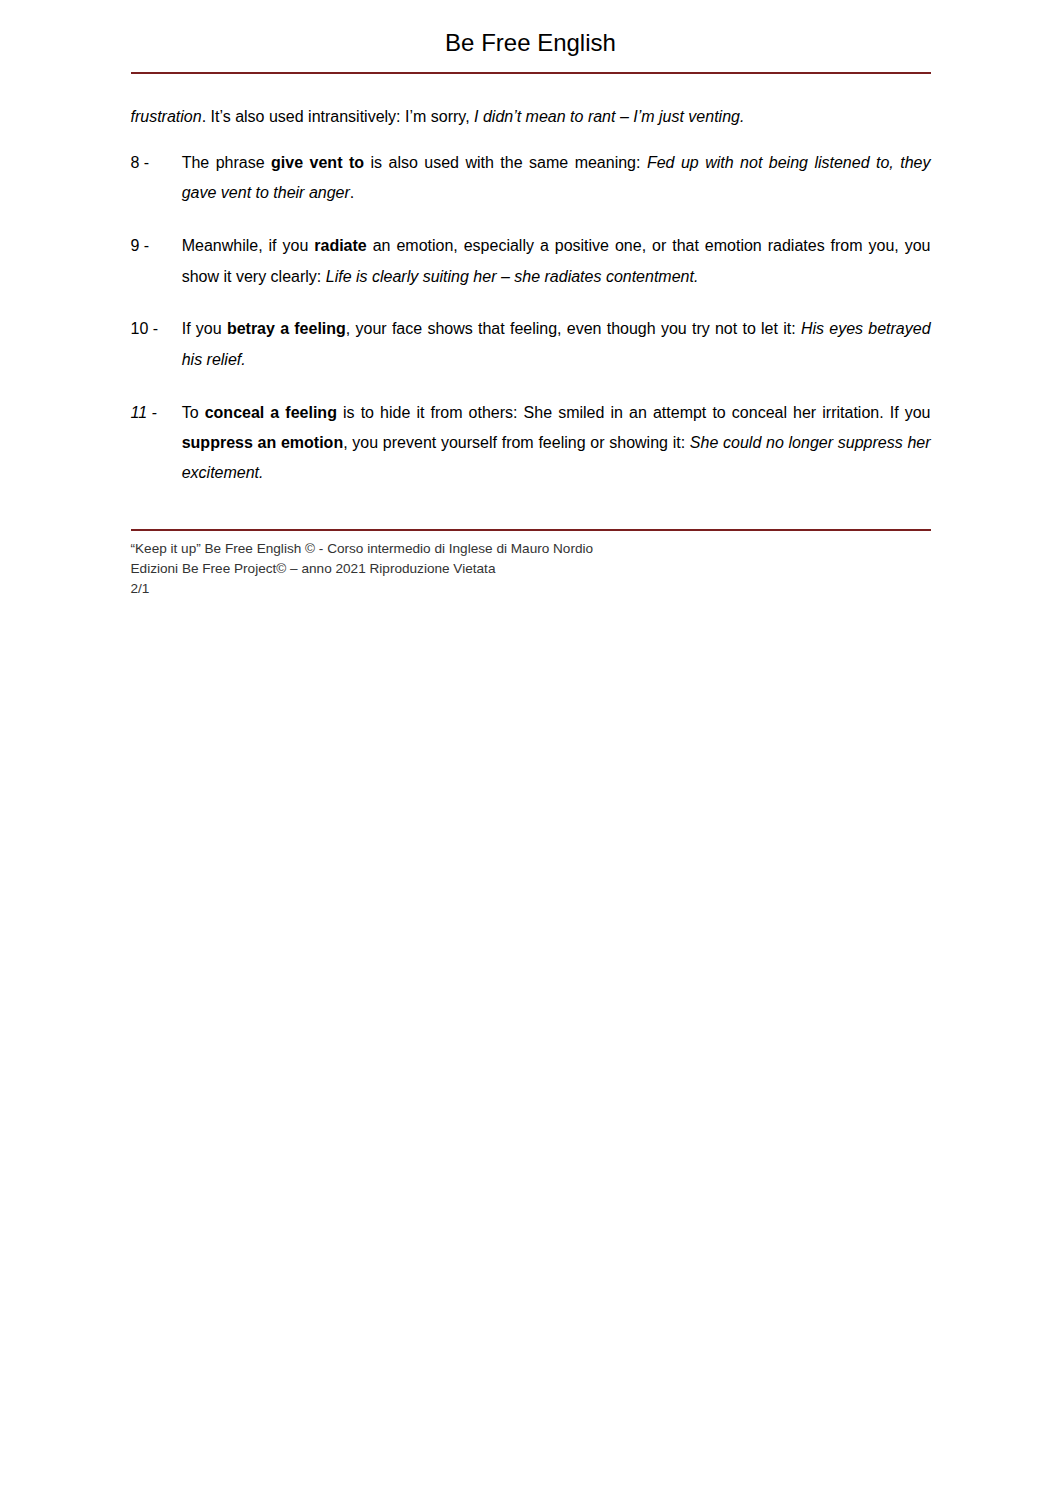Be Free English
frustration. It’s also used intransitively: I’m sorry, I didn’t mean to rant – I’m just venting.
8 - The phrase give vent to is also used with the same meaning: Fed up with not being listened to, they gave vent to their anger.
9 - Meanwhile, if you radiate an emotion, especially a positive one, or that emotion radiates from you, you show it very clearly: Life is clearly suiting her – she radiates contentment.
10 - If you betray a feeling, your face shows that feeling, even though you try not to let it: His eyes betrayed his relief.
11 -To conceal a feeling is to hide it from others: She smiled in an attempt to conceal her irritation. If you suppress an emotion, you prevent yourself from feeling or showing it: She could no longer suppress her excitement.
“Keep it up” Be Free English © - Corso intermedio di Inglese di Mauro Nordio
Edizioni Be Free Project© – anno 2021 Riproduzione Vietata
2/1